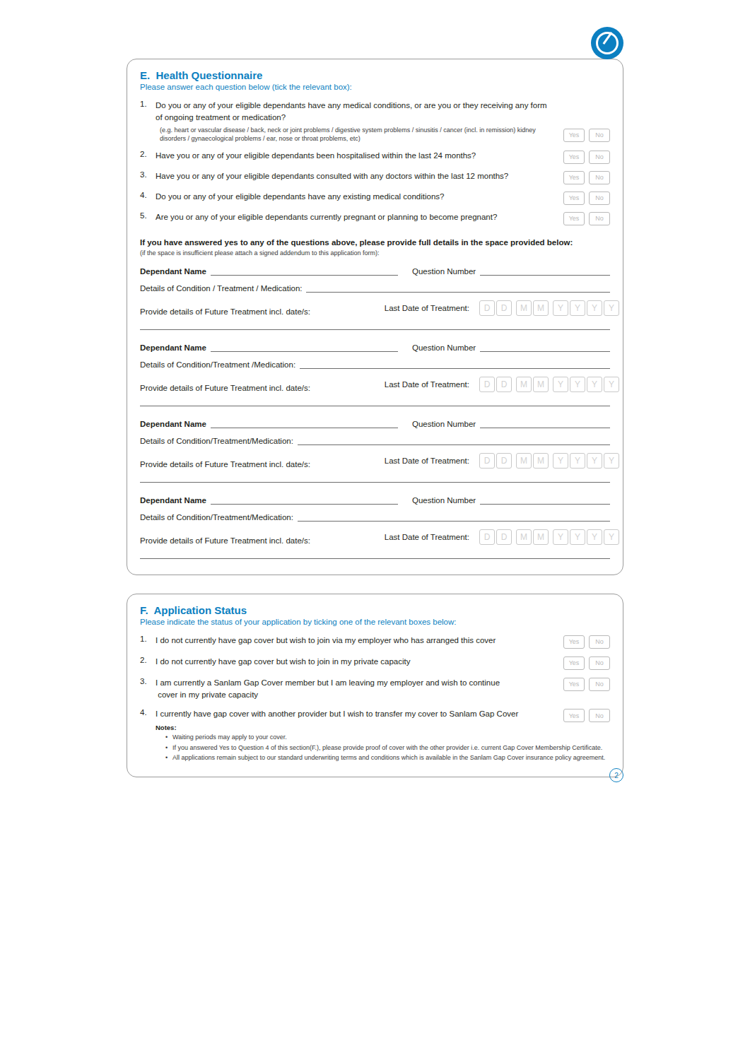E. Health Questionnaire
Please answer each question below (tick the relevant box):
1.
Do you or any of your eligible dependants have any medical conditions, or are you or they receiving any form of ongoing treatment or medication? (e.g. heart or vascular disease / back, neck or joint problems / digestive system problems / sinusitis / cancer (incl. in remission) kidney disorders / gynaecological problems / ear, nose or throat problems, etc)
Yes
No
2.
Have you or any of your eligible dependants been hospitalised within the last 24 months?
Yes
No
3.
Have you or any of your eligible dependants consulted with any doctors within the last 12 months?
Yes
No
4.
Do you or any of your eligible dependants have any existing medical conditions?
Yes
No
5.
Are you or any of your eligible dependants currently pregnant or planning to become pregnant?
Yes
No
If you have answered yes to any of the questions above, please provide full details in the space provided below:
(if the space is insufficient please attach a signed addendum to this application form):
Dependant Name Question Number
Details of Condition / Treatment / Medication:
Provide details of Future Treatment incl. date/s:
Last Date of Treatment: DD MM YYYY
Dependant Name Question Number
Details of Condition/Treatment /Medication:
Provide details of Future Treatment incl. date/s:
Last Date of Treatment: DD MM YYYY
Dependant Name Question Number
Details of Condition/Treatment/Medication:
Provide details of Future Treatment incl. date/s:
Last Date of Treatment: DD MM YYYY
Dependant Name Question Number
Details of Condition/Treatment/Medication:
Provide details of Future Treatment incl. date/s:
Last Date of Treatment: DD MM YYYY
F. Application Status
Please indicate the status of your application by ticking one of the relevant boxes below:
1.
I do not currently have gap cover but wish to join via my employer who has arranged this cover
Yes
No
2.
I do not currently have gap cover but wish to join in my private capacity
Yes
No
3.
I am currently a Sanlam Gap Cover member but I am leaving my employer and wish to continue
cover in my private capacity
Yes
No
4.
I currently have gap cover with another provider but I wish to transfer my cover to Sanlam Gap Cover
Yes
No
Notes:
Waiting periods may apply to your cover.
If you answered Yes to Question 4 of this section(F.), please provide proof of cover with the other provider i.e. current Gap Cover Membership Certificate.
All applications remain subject to our standard underwriting terms and conditions which is available in the Sanlam Gap Cover insurance policy agreement.
2